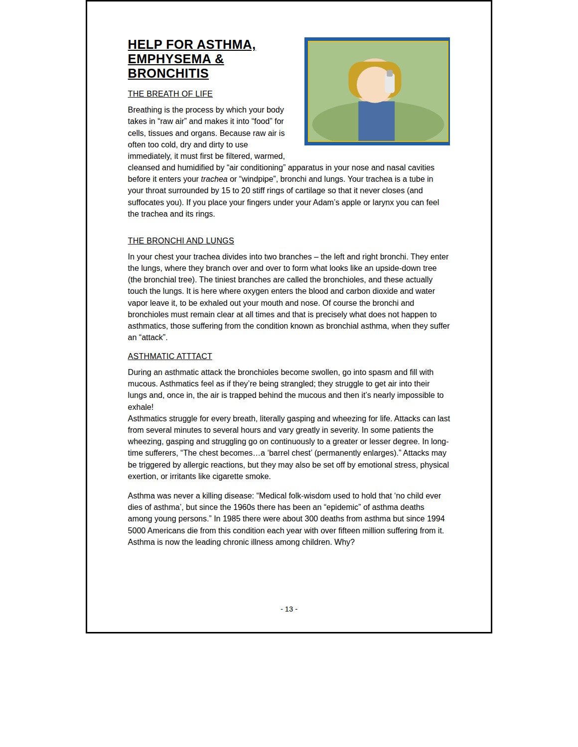HELP FOR ASTHMA,
EMPHYSEMA & BRONCHITIS
THE BREATH OF LIFE
Breathing is the process by which your body takes in “raw air” and makes it into “food” for cells, tissues and organs. Because raw air is often too cold, dry and dirty to use immediately, it must first be filtered, warmed, cleansed and humidified by “air conditioning” apparatus in your nose and nasal cavities before it enters your trachea or “windpipe”, bronchi and lungs. Your trachea is a tube in your throat surrounded by 15 to 20 stiff rings of cartilage so that it never closes (and suffocates you). If you place your fingers under your Adam’s apple or larynx you can feel the trachea and its rings.
THE BRONCHI AND LUNGS
In your chest your trachea divides into two branches – the left and right bronchi. They enter the lungs, where they branch over and over to form what looks like an upside-down tree (the bronchial tree). The tiniest branches are called the bronchioles, and these actually touch the lungs. It is here where oxygen enters the blood and carbon dioxide and water vapor leave it, to be exhaled out your mouth and nose. Of course the bronchi and bronchioles must remain clear at all times and that is precisely what does not happen to asthmatics, those suffering from the condition known as bronchial asthma, when they suffer an “attack”.
ASTHMATIC ATTTACT
During an asthmatic attack the bronchioles become swollen, go into spasm and fill with mucous. Asthmatics feel as if they’re being strangled; they struggle to get air into their lungs and, once in, the air is trapped behind the mucous and then it’s nearly impossible to exhale!
Asthmatics struggle for every breath, literally gasping and wheezing for life. Attacks can last from several minutes to several hours and vary greatly in severity. In some patients the wheezing, gasping and struggling go on continuously to a greater or lesser degree. In long-time sufferers, “The chest becomes…a ‘barrel chest’ (permanently enlarges).” Attacks may be triggered by allergic reactions, but they may also be set off by emotional stress, physical exertion, or irritants like cigarette smoke.
Asthma was never a killing disease: “Medical folk-wisdom used to hold that ‘no child ever dies of asthma’, but since the 1960s there has been an “epidemic” of asthma deaths among young persons.” In 1985 there were about 300 deaths from asthma but since 1994 5000 Americans die from this condition each year with over fifteen million suffering from it. Asthma is now the leading chronic illness among children. Why?
- 13 -